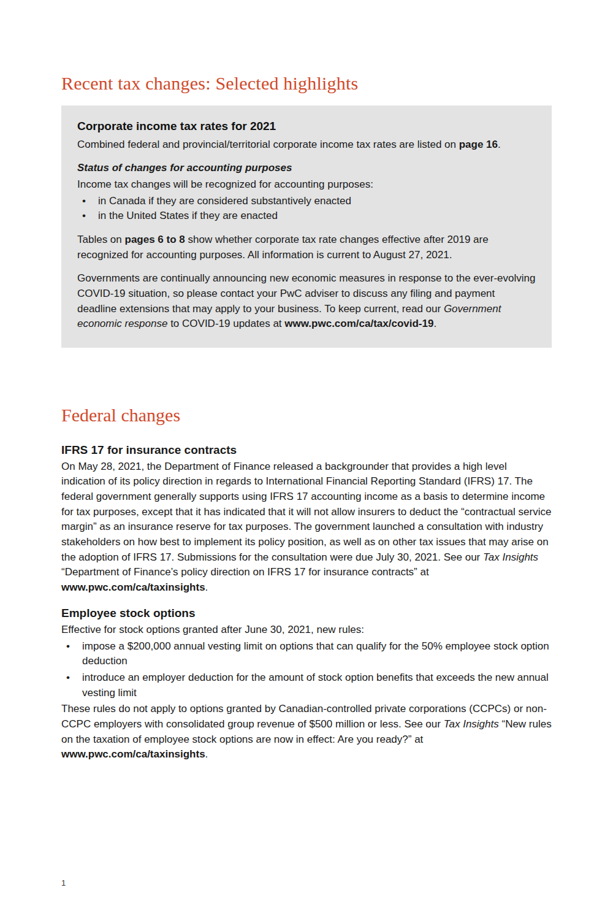Recent tax changes: Selected highlights
Corporate income tax rates for 2021
Combined federal and provincial/territorial corporate income tax rates are listed on page 16.
Status of changes for accounting purposes
Income tax changes will be recognized for accounting purposes:
in Canada if they are considered substantively enacted
in the United States if they are enacted
Tables on pages 6 to 8 show whether corporate tax rate changes effective after 2019 are recognized for accounting purposes. All information is current to August 27, 2021.
Governments are continually announcing new economic measures in response to the ever-evolving COVID-19 situation, so please contact your PwC adviser to discuss any filing and payment deadline extensions that may apply to your business. To keep current, read our Government economic response to COVID-19 updates at www.pwc.com/ca/tax/covid-19.
Federal changes
IFRS 17 for insurance contracts
On May 28, 2021, the Department of Finance released a backgrounder that provides a high level indication of its policy direction in regards to International Financial Reporting Standard (IFRS) 17. The federal government generally supports using IFRS 17 accounting income as a basis to determine income for tax purposes, except that it has indicated that it will not allow insurers to deduct the “contractual service margin” as an insurance reserve for tax purposes. The government launched a consultation with industry stakeholders on how best to implement its policy position, as well as on other tax issues that may arise on the adoption of IFRS 17. Submissions for the consultation were due July 30, 2021. See our Tax Insights “Department of Finance’s policy direction on IFRS 17 for insurance contracts” at www.pwc.com/ca/taxinsights.
Employee stock options
Effective for stock options granted after June 30, 2021, new rules:
impose a $200,000 annual vesting limit on options that can qualify for the 50% employee stock option deduction
introduce an employer deduction for the amount of stock option benefits that exceeds the new annual vesting limit
These rules do not apply to options granted by Canadian-controlled private corporations (CCPCs) or non-CCPC employers with consolidated group revenue of $500 million or less. See our Tax Insights “New rules on the taxation of employee stock options are now in effect: Are you ready?” at www.pwc.com/ca/taxinsights.
1